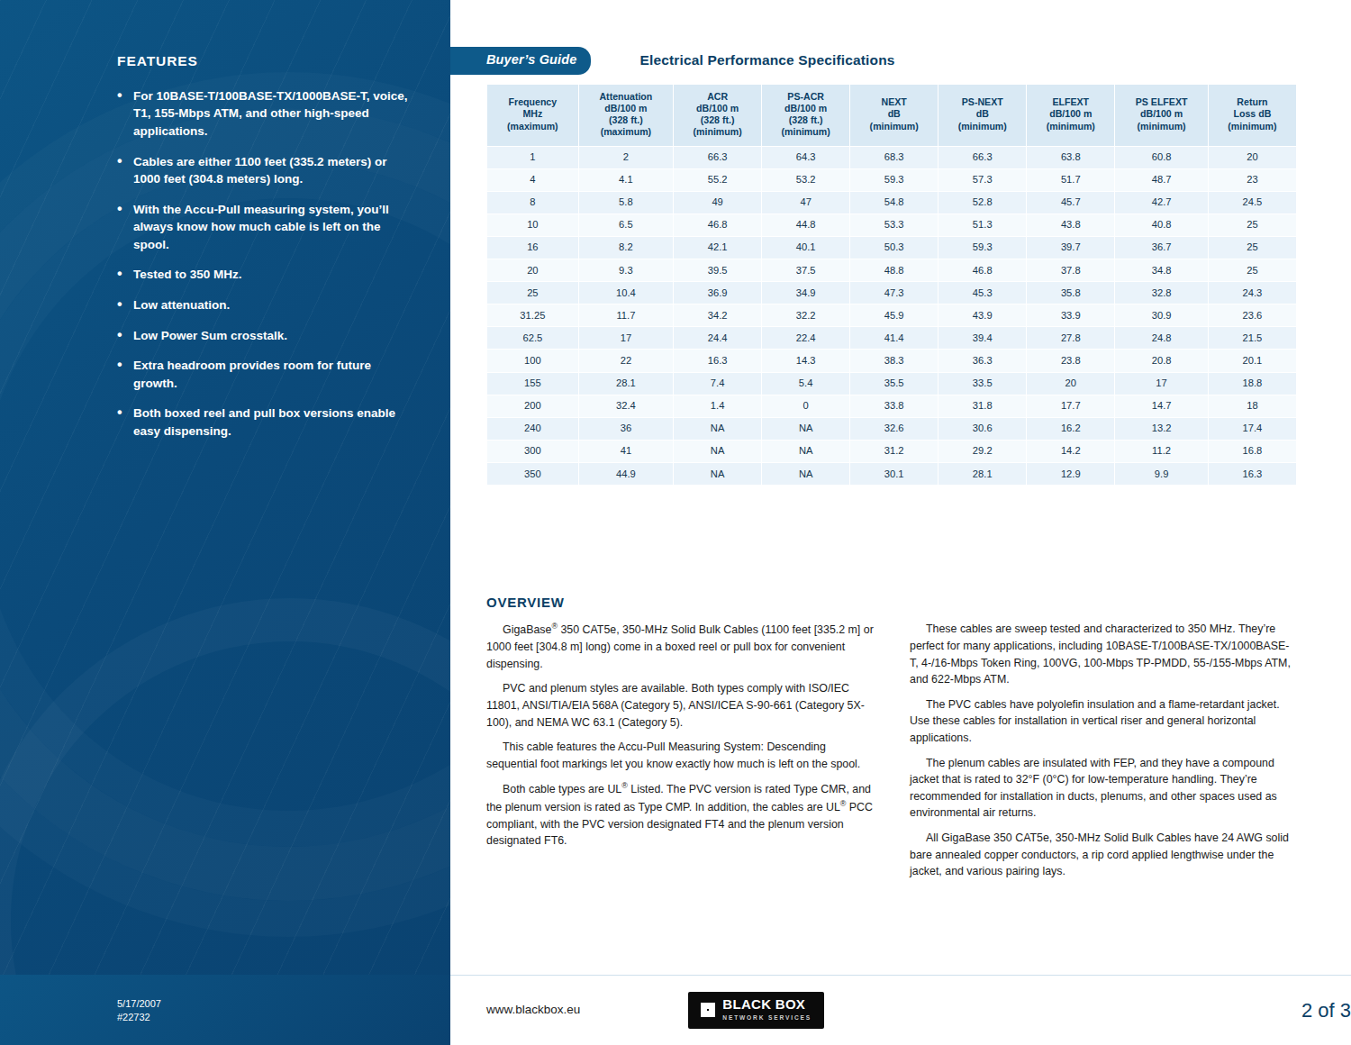FEATURES
For 10BASE-T/100BASE-TX/1000BASE-T, voice, T1, 155-Mbps ATM, and other high-speed applications.
Cables are either 1100 feet (335.2 meters) or 1000 feet (304.8 meters) long.
With the Accu-Pull measuring system, you’ll always know how much cable is left on the spool.
Tested to 350 MHz.
Low attenuation.
Low Power Sum crosstalk.
Extra headroom provides room for future growth.
Both boxed reel and pull box versions enable easy dispensing.
Buyer’s Guide Electrical Performance Specifications
| Frequency MHz (maximum) | Attenuation dB/100 m (328 ft.) (maximum) | ACR dB/100 m (328 ft.) (minimum) | PS-ACR dB/100 m (328 ft.) (minimum) | NEXT dB (minimum) | PS-NEXT dB (minimum) | ELFEXT dB/100 m (minimum) | PS ELFEXT dB/100 m (minimum) | Return Loss dB (minimum) |
| --- | --- | --- | --- | --- | --- | --- | --- | --- |
| 1 | 2 | 66.3 | 64.3 | 68.3 | 66.3 | 63.8 | 60.8 | 20 |
| 4 | 4.1 | 55.2 | 53.2 | 59.3 | 57.3 | 51.7 | 48.7 | 23 |
| 8 | 5.8 | 49 | 47 | 54.8 | 52.8 | 45.7 | 42.7 | 24.5 |
| 10 | 6.5 | 46.8 | 44.8 | 53.3 | 51.3 | 43.8 | 40.8 | 25 |
| 16 | 8.2 | 42.1 | 40.1 | 50.3 | 59.3 | 39.7 | 36.7 | 25 |
| 20 | 9.3 | 39.5 | 37.5 | 48.8 | 46.8 | 37.8 | 34.8 | 25 |
| 25 | 10.4 | 36.9 | 34.9 | 47.3 | 45.3 | 35.8 | 32.8 | 24.3 |
| 31.25 | 11.7 | 34.2 | 32.2 | 45.9 | 43.9 | 33.9 | 30.9 | 23.6 |
| 62.5 | 17 | 24.4 | 22.4 | 41.4 | 39.4 | 27.8 | 24.8 | 21.5 |
| 100 | 22 | 16.3 | 14.3 | 38.3 | 36.3 | 23.8 | 20.8 | 20.1 |
| 155 | 28.1 | 7.4 | 5.4 | 35.5 | 33.5 | 20 | 17 | 18.8 |
| 200 | 32.4 | 1.4 | 0 | 33.8 | 31.8 | 17.7 | 14.7 | 18 |
| 240 | 36 | NA | NA | 32.6 | 30.6 | 16.2 | 13.2 | 17.4 |
| 300 | 41 | NA | NA | 31.2 | 29.2 | 14.2 | 11.2 | 16.8 |
| 350 | 44.9 | NA | NA | 30.1 | 28.1 | 12.9 | 9.9 | 16.3 |
OVERVIEW
GigaBase® 350 CAT5e, 350-MHz Solid Bulk Cables (1100 feet [335.2 m] or 1000 feet [304.8 m] long) come in a boxed reel or pull box for convenient dispensing.
PVC and plenum styles are available. Both types comply with ISO/IEC 11801, ANSI/TIA/EIA 568A (Category 5), ANSI/ICEA S-90-661 (Category 5X-100), and NEMA WC 63.1 (Category 5).
This cable features the Accu-Pull Measuring System: Descending sequential foot markings let you know exactly how much is left on the spool.
Both cable types are UL® Listed. The PVC version is rated Type CMR, and the plenum version is rated as Type CMP. In addition, the cables are UL® PCC compliant, with the PVC version designated FT4 and the plenum version designated FT6.
These cables are sweep tested and characterized to 350 MHz. They’re perfect for many applications, including 10BASE-T/100BASE-TX/1000BASE-T, 4-/16-Mbps Token Ring, 100VG, 100-Mbps TP-PMDD, 55-/155-Mbps ATM, and 622-Mbps ATM.
The PVC cables have polyolefin insulation and a flame-retardant jacket. Use these cables for installation in vertical riser and general horizontal applications.
The plenum cables are insulated with FEP, and they have a compound jacket that is rated to 32°F (0°C) for low-temperature handling. They’re recommended for installation in ducts, plenums, and other spaces used as environmental air returns.
All GigaBase 350 CAT5e, 350-MHz Solid Bulk Cables have 24 AWG solid bare annealed copper conductors, a rip cord applied lengthwise under the jacket, and various pairing lays.
5/17/2007
#22732
www.blackbox.eu BLACK BOX NETWORK SERVICES 2 of 3